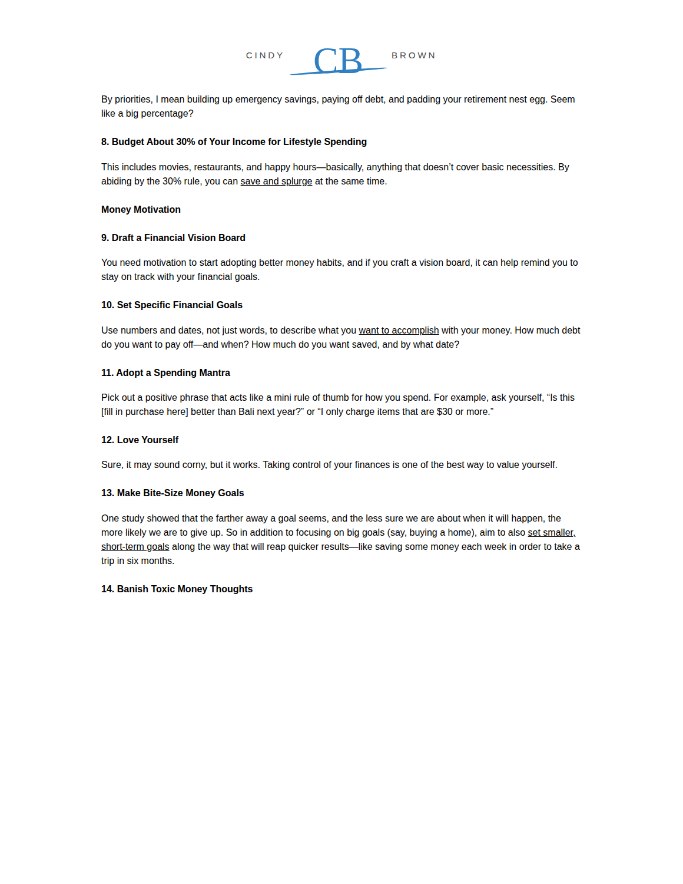CINDY CB BROWN
By priorities, I mean building up emergency savings, paying off debt, and padding your retirement nest egg. Seem like a big percentage?
8. Budget About 30% of Your Income for Lifestyle Spending
This includes movies, restaurants, and happy hours—basically, anything that doesn’t cover basic necessities. By abiding by the 30% rule, you can save and splurge at the same time.
Money Motivation
9. Draft a Financial Vision Board
You need motivation to start adopting better money habits, and if you craft a vision board, it can help remind you to stay on track with your financial goals.
10. Set Specific Financial Goals
Use numbers and dates, not just words, to describe what you want to accomplish with your money. How much debt do you want to pay off—and when? How much do you want saved, and by what date?
11. Adopt a Spending Mantra
Pick out a positive phrase that acts like a mini rule of thumb for how you spend. For example, ask yourself, “Is this [fill in purchase here] better than Bali next year?” or “I only charge items that are $30 or more.”
12. Love Yourself
Sure, it may sound corny, but it works. Taking control of your finances is one of the best way to value yourself.
13. Make Bite-Size Money Goals
One study showed that the farther away a goal seems, and the less sure we are about when it will happen, the more likely we are to give up. So in addition to focusing on big goals (say, buying a home), aim to also set smaller, short-term goals along the way that will reap quicker results—like saving some money each week in order to take a trip in six months.
14. Banish Toxic Money Thoughts